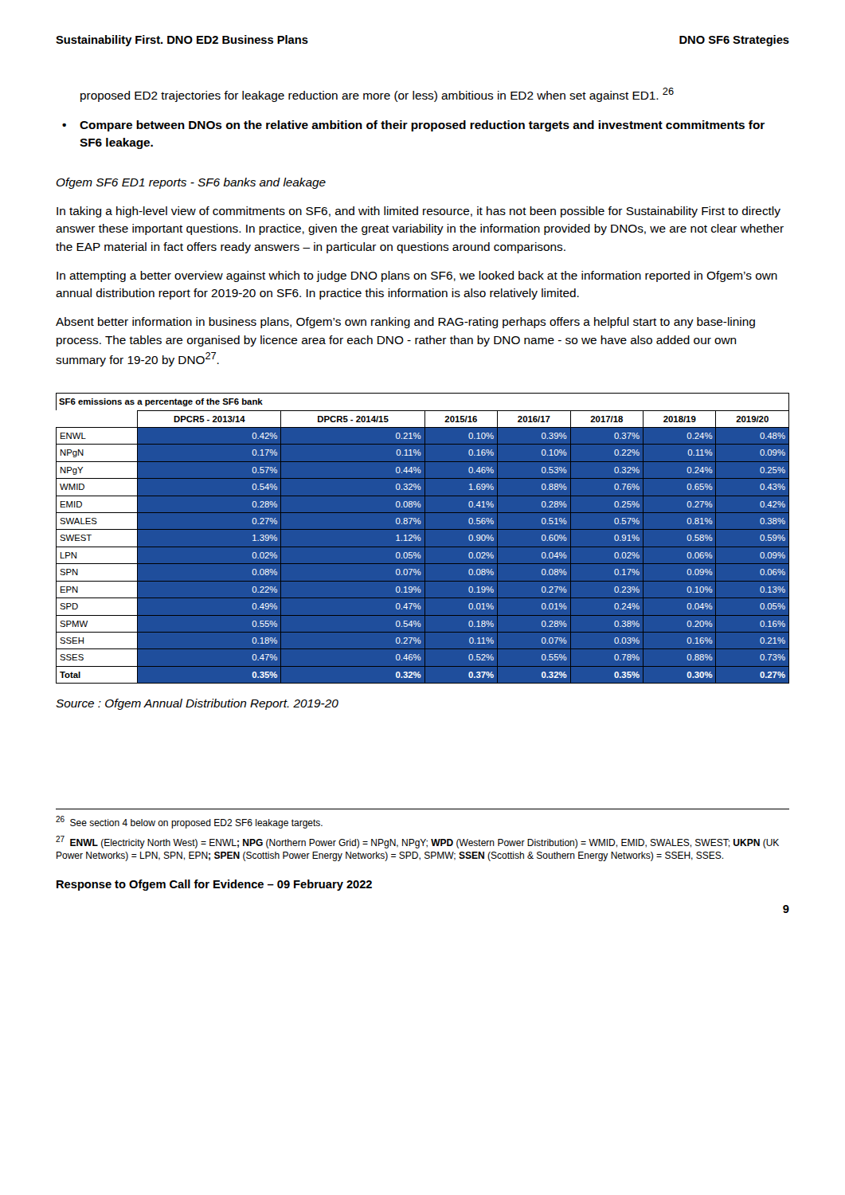Sustainability First. DNO ED2 Business Plans DNO SF6 Strategies
proposed ED2 trajectories for leakage reduction are more (or less) ambitious in ED2 when set against ED1. 26
Compare between DNOs on the relative ambition of their proposed reduction targets and investment commitments for SF6 leakage.
Ofgem SF6 ED1 reports - SF6 banks and leakage
In taking a high-level view of commitments on SF6, and with limited resource, it has not been possible for Sustainability First to directly answer these important questions. In practice, given the great variability in the information provided by DNOs, we are not clear whether the EAP material in fact offers ready answers – in particular on questions around comparisons.
In attempting a better overview against which to judge DNO plans on SF6, we looked back at the information reported in Ofgem’s own annual distribution report for 2019-20 on SF6. In practice this information is also relatively limited.
Absent better information in business plans, Ofgem’s own ranking and RAG-rating perhaps offers a helpful start to any base-lining process. The tables are organised by licence area for each DNO - rather than by DNO name - so we have also added our own summary for 19-20 by DNO27.
SF6 emissions as a percentage of the SF6 bank
| | DPCR5 - 2013/14 | DPCR5 - 2014/15 | 2015/16 | 2016/17 | 2017/18 | 2018/19 | 2019/20 |
| --- | --- | --- | --- | --- | --- | --- | --- |
| ENWL | 0.42% | 0.21% | 0.10% | 0.39% | 0.37% | 0.24% | 0.48% |
| NPgN | 0.17% | 0.11% | 0.16% | 0.10% | 0.22% | 0.11% | 0.09% |
| NPgY | 0.57% | 0.44% | 0.46% | 0.53% | 0.32% | 0.24% | 0.25% |
| WMID | 0.54% | 0.32% | 1.69% | 0.88% | 0.76% | 0.65% | 0.43% |
| EMID | 0.28% | 0.08% | 0.41% | 0.28% | 0.25% | 0.27% | 0.42% |
| SWALES | 0.27% | 0.87% | 0.56% | 0.51% | 0.57% | 0.81% | 0.38% |
| SWEST | 1.39% | 1.12% | 0.90% | 0.60% | 0.91% | 0.58% | 0.59% |
| LPN | 0.02% | 0.05% | 0.02% | 0.04% | 0.02% | 0.06% | 0.09% |
| SPN | 0.08% | 0.07% | 0.08% | 0.08% | 0.17% | 0.09% | 0.06% |
| EPN | 0.22% | 0.19% | 0.19% | 0.27% | 0.23% | 0.10% | 0.13% |
| SPD | 0.49% | 0.47% | 0.01% | 0.01% | 0.24% | 0.04% | 0.05% |
| SPMW | 0.55% | 0.54% | 0.18% | 0.28% | 0.38% | 0.20% | 0.16% |
| SSEH | 0.18% | 0.27% | 0.11% | 0.07% | 0.03% | 0.16% | 0.21% |
| SSES | 0.47% | 0.46% | 0.52% | 0.55% | 0.78% | 0.88% | 0.73% |
| Total | 0.35% | 0.32% | 0.37% | 0.32% | 0.35% | 0.30% | 0.27% |
Source : Ofgem Annual Distribution Report. 2019-20
26 See section 4 below on proposed ED2 SF6 leakage targets.
27 ENWL (Electricity North West) = ENWL; NPG (Northern Power Grid) = NPgN, NPgY; WPD (Western Power Distribution) = WMID, EMID, SWALES, SWEST; UKPN (UK Power Networks) = LPN, SPN, EPN; SPEN (Scottish Power Energy Networks) = SPD, SPMW; SSEN (Scottish & Southern Energy Networks) = SSEH, SSES.
Response to Ofgem Call for Evidence – 09 February 2022
9